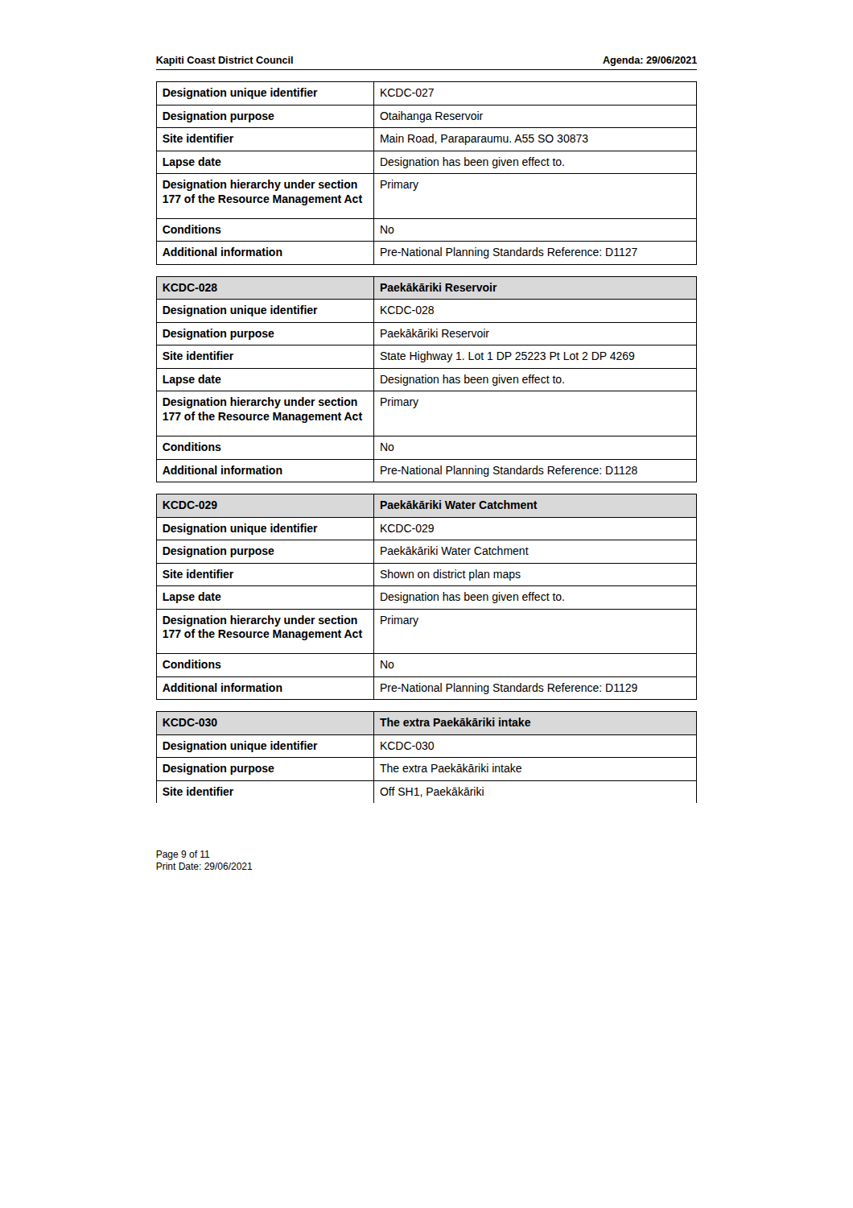Kapiti Coast District Council Agenda: 29/06/2021
| Designation unique identifier | KCDC-027 |
| Designation purpose | Otaihanga Reservoir |
| Site identifier | Main Road, Paraparaumu. A55 SO 30873 |
| Lapse date | Designation has been given effect to. |
| Designation hierarchy under section 177 of the Resource Management Act | Primary |
| Conditions | No |
| Additional information | Pre-National Planning Standards Reference: D1127 |
| KCDC-028 | Paekākāriki Reservoir |
| --- | --- |
| Designation unique identifier | KCDC-028 |
| Designation purpose | Paekākāriki Reservoir |
| Site identifier | State Highway 1. Lot 1 DP 25223 Pt Lot 2 DP 4269 |
| Lapse date | Designation has been given effect to. |
| Designation hierarchy under section 177 of the Resource Management Act | Primary |
| Conditions | No |
| Additional information | Pre-National Planning Standards Reference: D1128 |
| KCDC-029 | Paekākāriki Water Catchment |
| --- | --- |
| Designation unique identifier | KCDC-029 |
| Designation purpose | Paekākāriki Water Catchment |
| Site identifier | Shown on district plan maps |
| Lapse date | Designation has been given effect to. |
| Designation hierarchy under section 177 of the Resource Management Act | Primary |
| Conditions | No |
| Additional information | Pre-National Planning Standards Reference: D1129 |
| KCDC-030 | The extra Paekākāriki intake |
| --- | --- |
| Designation unique identifier | KCDC-030 |
| Designation purpose | The extra Paekākāriki intake |
| Site identifier | Off SH1, Paekākāriki |
Page 9 of 11
Print Date: 29/06/2021